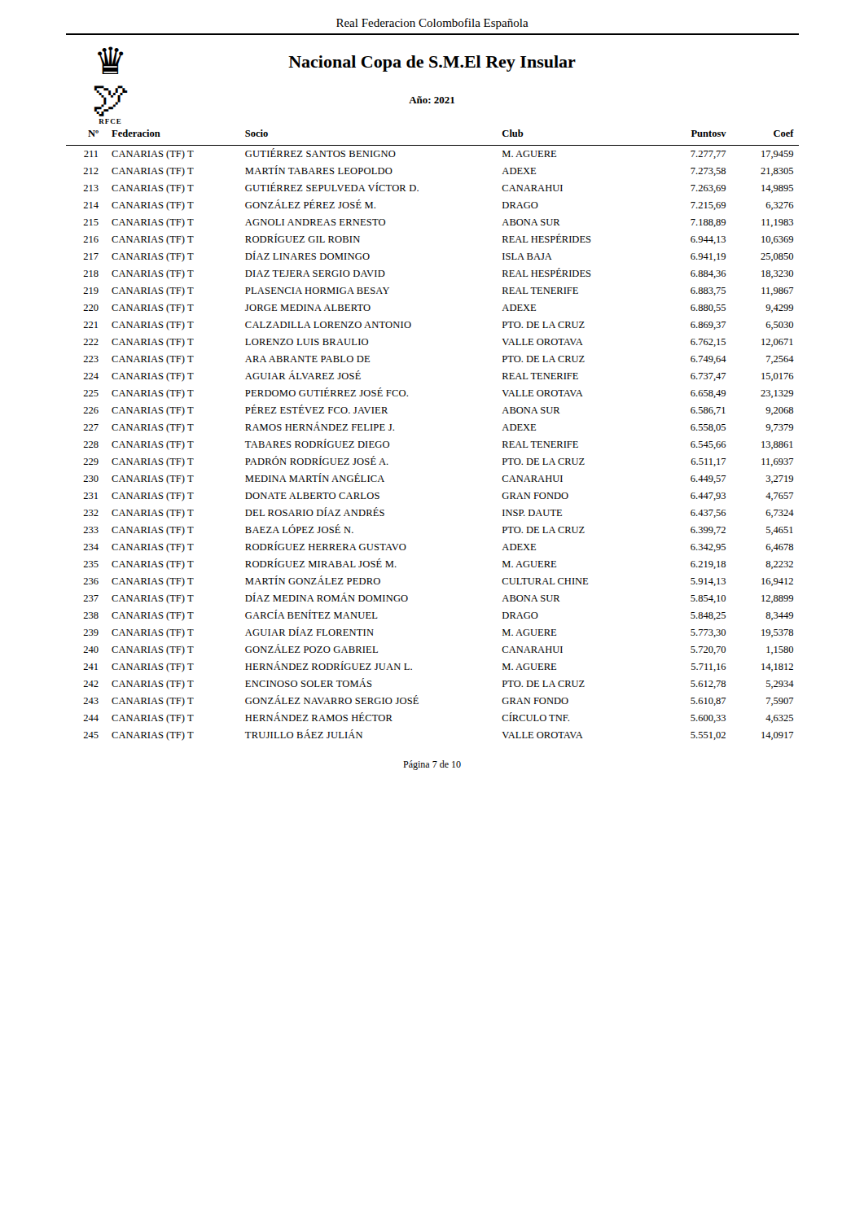Real Federacion Colombofila Española
♛
🕊
RFCE
Nacional Copa de S.M.El Rey Insular
Año: 2021
♛
| Nº | Federacion | Socio | Club | Puntosv | Coef |
| --- | --- | --- | --- | --- | --- |
| 211 | CANARIAS (TF) T | GUTIÉRREZ SANTOS BENIGNO | M. AGUERE | 7.277,77 | 17,9459 |
| 212 | CANARIAS (TF) T | MARTÍN TABARES LEOPOLDO | ADEXE | 7.273,58 | 21,8305 |
| 213 | CANARIAS (TF) T | GUTIÉRREZ SEPULVEDA VÍCTOR D. | CANARAHUI | 7.263,69 | 14,9895 |
| 214 | CANARIAS (TF) T | GONZÁLEZ PÉREZ JOSÉ M. | DRAGO | 7.215,69 | 6,3276 |
| 215 | CANARIAS (TF) T | AGNOLI ANDREAS ERNESTO | ABONA SUR | 7.188,89 | 11,1983 |
| 216 | CANARIAS (TF) T | RODRÍGUEZ GIL ROBIN | REAL HESPÉRIDES | 6.944,13 | 10,6369 |
| 217 | CANARIAS (TF) T | DÍAZ LINARES DOMINGO | ISLA BAJA | 6.941,19 | 25,0850 |
| 218 | CANARIAS (TF) T | DIAZ TEJERA SERGIO DAVID | REAL HESPÉRIDES | 6.884,36 | 18,3230 |
| 219 | CANARIAS (TF) T | PLASENCIA HORMIGA BESAY | REAL TENERIFE | 6.883,75 | 11,9867 |
| 220 | CANARIAS (TF) T | JORGE MEDINA ALBERTO | ADEXE | 6.880,55 | 9,4299 |
| 221 | CANARIAS (TF) T | CALZADILLA LORENZO ANTONIO | PTO. DE LA CRUZ | 6.869,37 | 6,5030 |
| 222 | CANARIAS (TF) T | LORENZO LUIS BRAULIO | VALLE OROTAVA | 6.762,15 | 12,0671 |
| 223 | CANARIAS (TF) T | ARA ABRANTE PABLO DE | PTO. DE LA CRUZ | 6.749,64 | 7,2564 |
| 224 | CANARIAS (TF) T | AGUIAR ÁLVAREZ JOSÉ | REAL TENERIFE | 6.737,47 | 15,0176 |
| 225 | CANARIAS (TF) T | PERDOMO GUTIÉRREZ JOSÉ FCO. | VALLE OROTAVA | 6.658,49 | 23,1329 |
| 226 | CANARIAS (TF) T | PÉREZ ESTÉVEZ FCO. JAVIER | ABONA SUR | 6.586,71 | 9,2068 |
| 227 | CANARIAS (TF) T | RAMOS HERNÁNDEZ FELIPE J. | ADEXE | 6.558,05 | 9,7379 |
| 228 | CANARIAS (TF) T | TABARES RODRÍGUEZ DIEGO | REAL TENERIFE | 6.545,66 | 13,8861 |
| 229 | CANARIAS (TF) T | PADRÓN RODRÍGUEZ JOSÉ A. | PTO. DE LA CRUZ | 6.511,17 | 11,6937 |
| 230 | CANARIAS (TF) T | MEDINA MARTÍN ANGÉLICA | CANARAHUI | 6.449,57 | 3,2719 |
| 231 | CANARIAS (TF) T | DONATE ALBERTO CARLOS | GRAN FONDO | 6.447,93 | 4,7657 |
| 232 | CANARIAS (TF) T | DEL ROSARIO DÍAZ ANDRÉS | INSP. DAUTE | 6.437,56 | 6,7324 |
| 233 | CANARIAS (TF) T | BAEZA LÓPEZ JOSÉ N. | PTO. DE LA CRUZ | 6.399,72 | 5,4651 |
| 234 | CANARIAS (TF) T | RODRÍGUEZ HERRERA GUSTAVO | ADEXE | 6.342,95 | 6,4678 |
| 235 | CANARIAS (TF) T | RODRÍGUEZ MIRABAL JOSÉ M. | M. AGUERE | 6.219,18 | 8,2232 |
| 236 | CANARIAS (TF) T | MARTÍN GONZÁLEZ PEDRO | CULTURAL CHINE | 5.914,13 | 16,9412 |
| 237 | CANARIAS (TF) T | DÍAZ MEDINA ROMÁN DOMINGO | ABONA SUR | 5.854,10 | 12,8899 |
| 238 | CANARIAS (TF) T | GARCÍA BENÍTEZ MANUEL | DRAGO | 5.848,25 | 8,3449 |
| 239 | CANARIAS (TF) T | AGUIAR DÍAZ FLORENTIN | M. AGUERE | 5.773,30 | 19,5378 |
| 240 | CANARIAS (TF) T | GONZÁLEZ POZO GABRIEL | CANARAHUI | 5.720,70 | 1,1580 |
| 241 | CANARIAS (TF) T | HERNÁNDEZ RODRÍGUEZ JUAN L. | M. AGUERE | 5.711,16 | 14,1812 |
| 242 | CANARIAS (TF) T | ENCINOSO SOLER TOMÁS | PTO. DE LA CRUZ | 5.612,78 | 5,2934 |
| 243 | CANARIAS (TF) T | GONZÁLEZ NAVARRO SERGIO JOSÉ | GRAN FONDO | 5.610,87 | 7,5907 |
| 244 | CANARIAS (TF) T | HERNÁNDEZ RAMOS HÉCTOR | CÍRCULO TNF. | 5.600,33 | 4,6325 |
| 245 | CANARIAS (TF) T | TRUJILLO BÁEZ JULIÁN | VALLE OROTAVA | 5.551,02 | 14,0917 |
Página 7 de 10